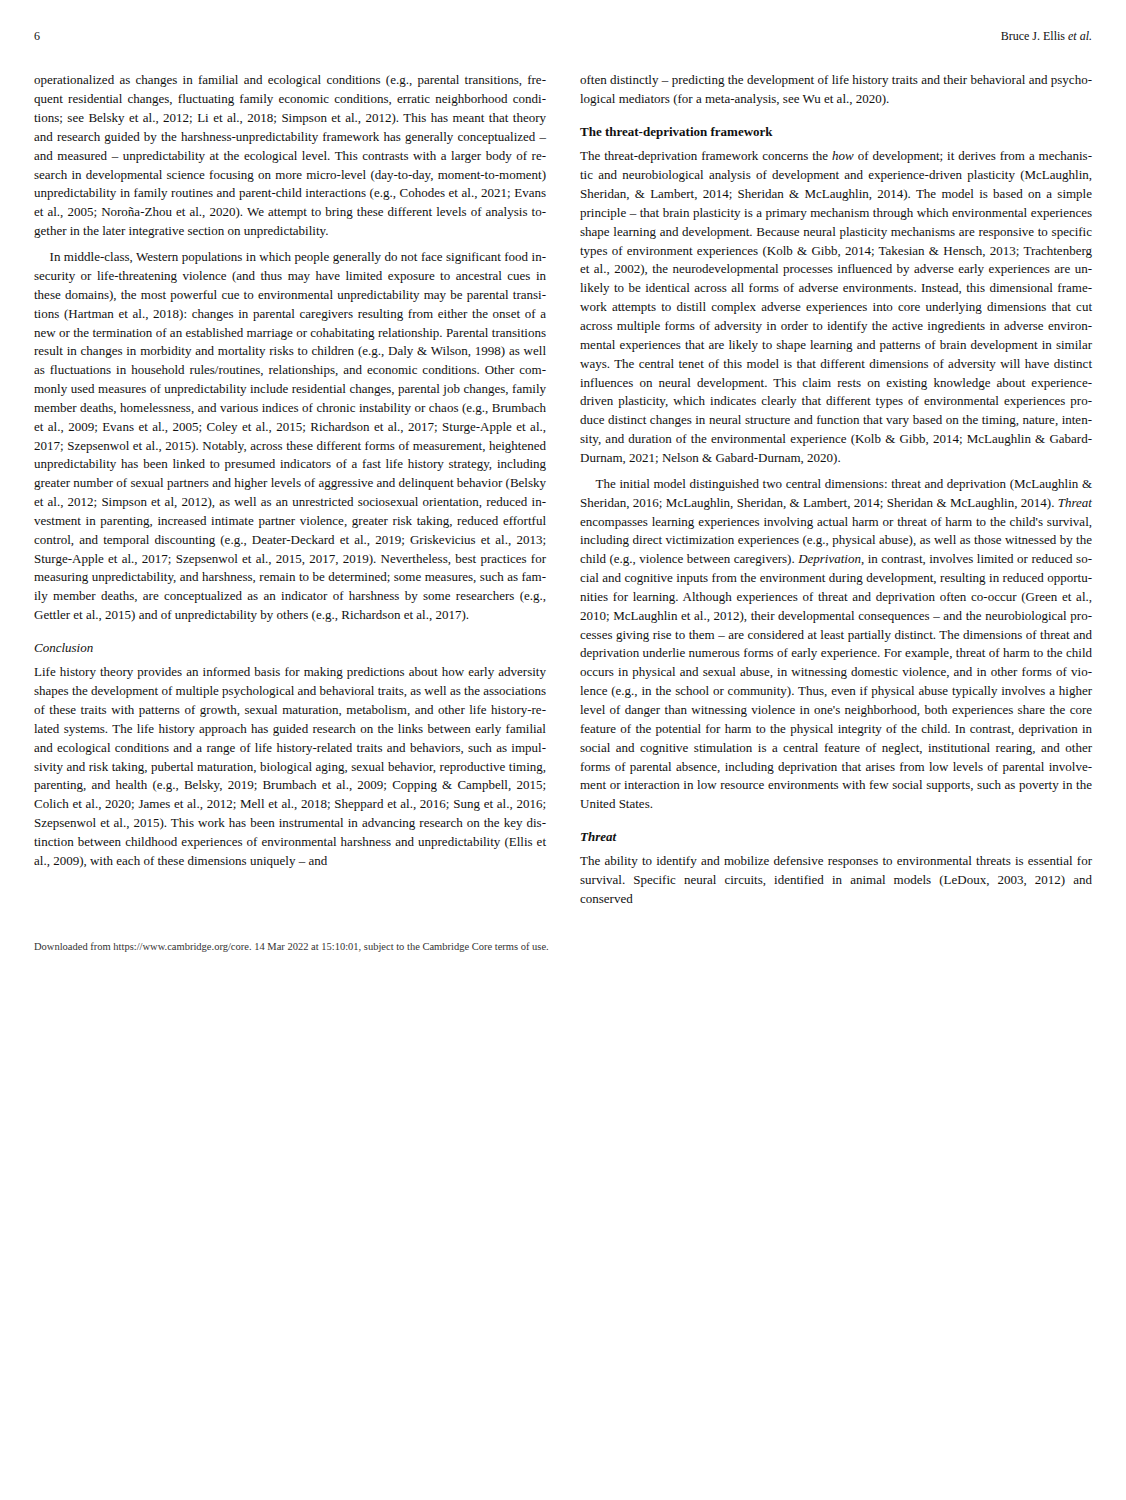6 Bruce J. Ellis et al.
operationalized as changes in familial and ecological conditions (e.g., parental transitions, frequent residential changes, fluctuating family economic conditions, erratic neighborhood conditions; see Belsky et al., 2012; Li et al., 2018; Simpson et al., 2012). This has meant that theory and research guided by the harshness-unpredictability framework has generally conceptualized – and measured – unpredictability at the ecological level. This contrasts with a larger body of research in developmental science focusing on more micro-level (day-to-day, moment-to-moment) unpredictability in family routines and parent-child interactions (e.g., Cohodes et al., 2021; Evans et al., 2005; Noroña-Zhou et al., 2020). We attempt to bring these different levels of analysis together in the later integrative section on unpredictability.
In middle-class, Western populations in which people generally do not face significant food insecurity or life-threatening violence (and thus may have limited exposure to ancestral cues in these domains), the most powerful cue to environmental unpredictability may be parental transitions (Hartman et al., 2018): changes in parental caregivers resulting from either the onset of a new or the termination of an established marriage or cohabitating relationship. Parental transitions result in changes in morbidity and mortality risks to children (e.g., Daly & Wilson, 1998) as well as fluctuations in household rules/routines, relationships, and economic conditions. Other commonly used measures of unpredictability include residential changes, parental job changes, family member deaths, homelessness, and various indices of chronic instability or chaos (e.g., Brumbach et al., 2009; Evans et al., 2005; Coley et al., 2015; Richardson et al., 2017; Sturge-Apple et al., 2017; Szepsenwol et al., 2015). Notably, across these different forms of measurement, heightened unpredictability has been linked to presumed indicators of a fast life history strategy, including greater number of sexual partners and higher levels of aggressive and delinquent behavior (Belsky et al., 2012; Simpson et al, 2012), as well as an unrestricted sociosexual orientation, reduced investment in parenting, increased intimate partner violence, greater risk taking, reduced effortful control, and temporal discounting (e.g., Deater-Deckard et al., 2019; Griskevicius et al., 2013; Sturge-Apple et al., 2017; Szepsenwol et al., 2015, 2017, 2019). Nevertheless, best practices for measuring unpredictability, and harshness, remain to be determined; some measures, such as family member deaths, are conceptualized as an indicator of harshness by some researchers (e.g., Gettler et al., 2015) and of unpredictability by others (e.g., Richardson et al., 2017).
Conclusion
Life history theory provides an informed basis for making predictions about how early adversity shapes the development of multiple psychological and behavioral traits, as well as the associations of these traits with patterns of growth, sexual maturation, metabolism, and other life history-related systems. The life history approach has guided research on the links between early familial and ecological conditions and a range of life history-related traits and behaviors, such as impulsivity and risk taking, pubertal maturation, biological aging, sexual behavior, reproductive timing, parenting, and health (e.g., Belsky, 2019; Brumbach et al., 2009; Copping & Campbell, 2015; Colich et al., 2020; James et al., 2012; Mell et al., 2018; Sheppard et al., 2016; Sung et al., 2016; Szepsenwol et al., 2015). This work has been instrumental in advancing research on the key distinction between childhood experiences of environmental harshness and unpredictability (Ellis et al., 2009), with each of these dimensions uniquely – and
often distinctly – predicting the development of life history traits and their behavioral and psychological mediators (for a meta-analysis, see Wu et al., 2020).
The threat-deprivation framework
The threat-deprivation framework concerns the how of development; it derives from a mechanistic and neurobiological analysis of development and experience-driven plasticity (McLaughlin, Sheridan, & Lambert, 2014; Sheridan & McLaughlin, 2014). The model is based on a simple principle – that brain plasticity is a primary mechanism through which environmental experiences shape learning and development. Because neural plasticity mechanisms are responsive to specific types of environment experiences (Kolb & Gibb, 2014; Takesian & Hensch, 2013; Trachtenberg et al., 2002), the neurodevelopmental processes influenced by adverse early experiences are unlikely to be identical across all forms of adverse environments. Instead, this dimensional framework attempts to distill complex adverse experiences into core underlying dimensions that cut across multiple forms of adversity in order to identify the active ingredients in adverse environmental experiences that are likely to shape learning and patterns of brain development in similar ways. The central tenet of this model is that different dimensions of adversity will have distinct influences on neural development. This claim rests on existing knowledge about experience-driven plasticity, which indicates clearly that different types of environmental experiences produce distinct changes in neural structure and function that vary based on the timing, nature, intensity, and duration of the environmental experience (Kolb & Gibb, 2014; McLaughlin & Gabard-Durnam, 2021; Nelson & Gabard-Durnam, 2020).
The initial model distinguished two central dimensions: threat and deprivation (McLaughlin & Sheridan, 2016; McLaughlin, Sheridan, & Lambert, 2014; Sheridan & McLaughlin, 2014). Threat encompasses learning experiences involving actual harm or threat of harm to the child's survival, including direct victimization experiences (e.g., physical abuse), as well as those witnessed by the child (e.g., violence between caregivers). Deprivation, in contrast, involves limited or reduced social and cognitive inputs from the environment during development, resulting in reduced opportunities for learning. Although experiences of threat and deprivation often co-occur (Green et al., 2010; McLaughlin et al., 2012), their developmental consequences – and the neurobiological processes giving rise to them – are considered at least partially distinct. The dimensions of threat and deprivation underlie numerous forms of early experience. For example, threat of harm to the child occurs in physical and sexual abuse, in witnessing domestic violence, and in other forms of violence (e.g., in the school or community). Thus, even if physical abuse typically involves a higher level of danger than witnessing violence in one's neighborhood, both experiences share the core feature of the potential for harm to the physical integrity of the child. In contrast, deprivation in social and cognitive stimulation is a central feature of neglect, institutional rearing, and other forms of parental absence, including deprivation that arises from low levels of parental involvement or interaction in low resource environments with few social supports, such as poverty in the United States.
Threat
The ability to identify and mobilize defensive responses to environmental threats is essential for survival. Specific neural circuits, identified in animal models (LeDoux, 2003, 2012) and conserved
Downloaded from https://www.cambridge.org/core. 14 Mar 2022 at 15:10:01, subject to the Cambridge Core terms of use.